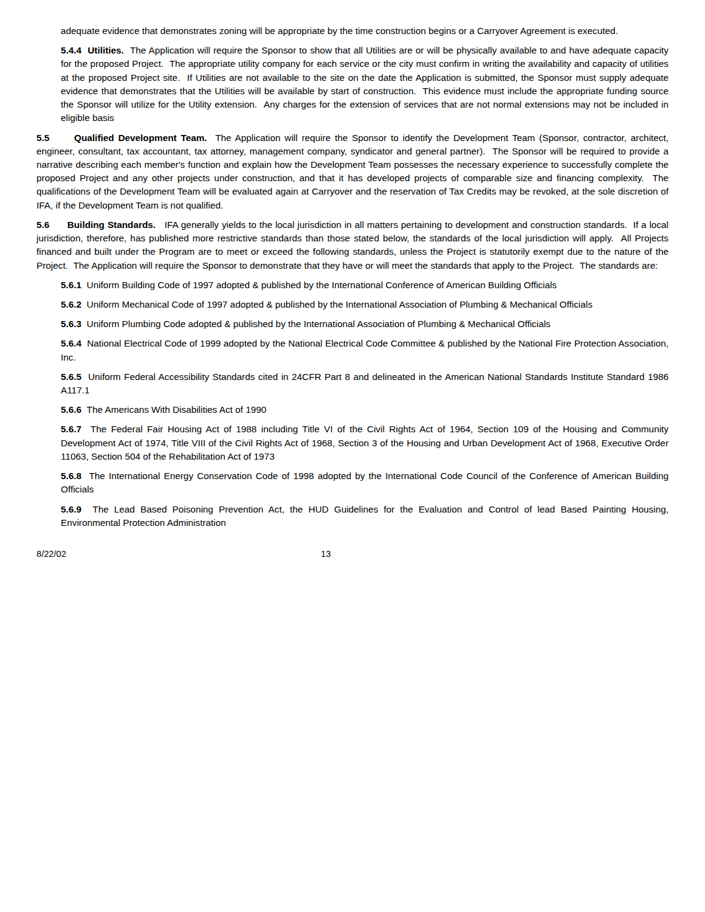adequate evidence that demonstrates zoning will be appropriate by the time construction begins or a Carryover Agreement is executed.
5.4.4 Utilities. The Application will require the Sponsor to show that all Utilities are or will be physically available to and have adequate capacity for the proposed Project. The appropriate utility company for each service or the city must confirm in writing the availability and capacity of utilities at the proposed Project site. If Utilities are not available to the site on the date the Application is submitted, the Sponsor must supply adequate evidence that demonstrates that the Utilities will be available by start of construction. This evidence must include the appropriate funding source the Sponsor will utilize for the Utility extension. Any charges for the extension of services that are not normal extensions may not be included in eligible basis
5.5 Qualified Development Team. The Application will require the Sponsor to identify the Development Team (Sponsor, contractor, architect, engineer, consultant, tax accountant, tax attorney, management company, syndicator and general partner). The Sponsor will be required to provide a narrative describing each member's function and explain how the Development Team possesses the necessary experience to successfully complete the proposed Project and any other projects under construction, and that it has developed projects of comparable size and financing complexity. The qualifications of the Development Team will be evaluated again at Carryover and the reservation of Tax Credits may be revoked, at the sole discretion of IFA, if the Development Team is not qualified.
5.6 Building Standards. IFA generally yields to the local jurisdiction in all matters pertaining to development and construction standards. If a local jurisdiction, therefore, has published more restrictive standards than those stated below, the standards of the local jurisdiction will apply. All Projects financed and built under the Program are to meet or exceed the following standards, unless the Project is statutorily exempt due to the nature of the Project. The Application will require the Sponsor to demonstrate that they have or will meet the standards that apply to the Project. The standards are:
5.6.1 Uniform Building Code of 1997 adopted & published by the International Conference of American Building Officials
5.6.2 Uniform Mechanical Code of 1997 adopted & published by the International Association of Plumbing & Mechanical Officials
5.6.3 Uniform Plumbing Code adopted & published by the International Association of Plumbing & Mechanical Officials
5.6.4 National Electrical Code of 1999 adopted by the National Electrical Code Committee & published by the National Fire Protection Association, Inc.
5.6.5 Uniform Federal Accessibility Standards cited in 24CFR Part 8 and delineated in the American National Standards Institute Standard 1986 A117.1
5.6.6 The Americans With Disabilities Act of 1990
5.6.7 The Federal Fair Housing Act of 1988 including Title VI of the Civil Rights Act of 1964, Section 109 of the Housing and Community Development Act of 1974, Title VIII of the Civil Rights Act of 1968, Section 3 of the Housing and Urban Development Act of 1968, Executive Order 11063, Section 504 of the Rehabilitation Act of 1973
5.6.8 The International Energy Conservation Code of 1998 adopted by the International Code Council of the Conference of American Building Officials
5.6.9 The Lead Based Poisoning Prevention Act, the HUD Guidelines for the Evaluation and Control of lead Based Painting Housing, Environmental Protection Administration
8/22/02 13